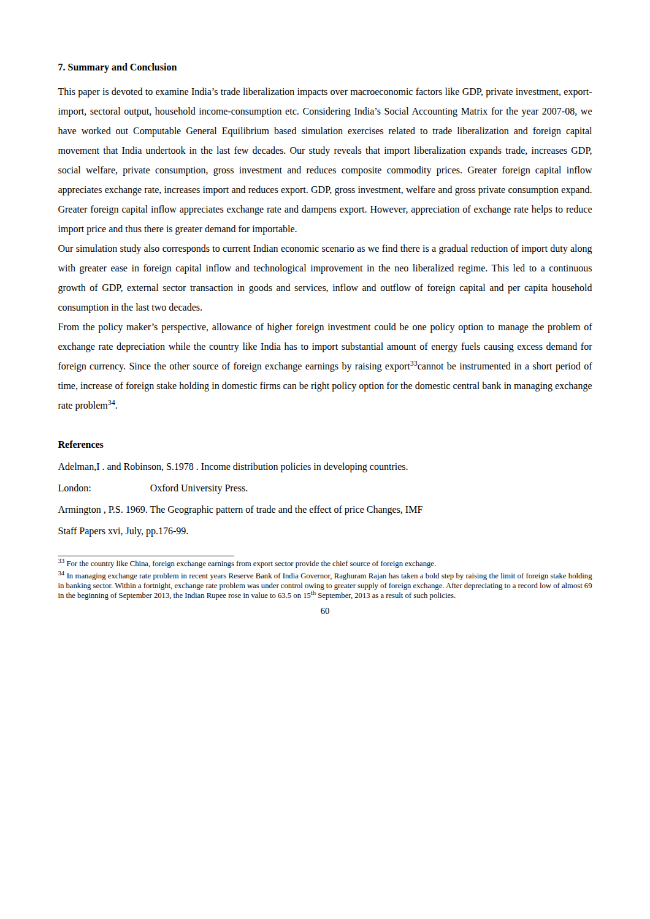7. Summary and Conclusion
This paper is devoted to examine India’s trade liberalization impacts over macroeconomic factors like GDP, private investment, export-import, sectoral output, household income-consumption etc. Considering India’s Social Accounting Matrix for the year 2007-08, we have worked out Computable General Equilibrium based simulation exercises related to trade liberalization and foreign capital movement that India undertook in the last few decades. Our study reveals that import liberalization expands trade, increases GDP, social welfare, private consumption, gross investment and reduces composite commodity prices. Greater foreign capital inflow appreciates exchange rate, increases import and reduces export. GDP, gross investment, welfare and gross private consumption expand. Greater foreign capital inflow appreciates exchange rate and dampens export. However, appreciation of exchange rate helps to reduce import price and thus there is greater demand for importable.
Our simulation study also corresponds to current Indian economic scenario as we find there is a gradual reduction of import duty along with greater ease in foreign capital inflow and technological improvement in the neo liberalized regime. This led to a continuous growth of GDP, external sector transaction in goods and services, inflow and outflow of foreign capital and per capita household consumption in the last two decades.
From the policy maker’s perspective, allowance of higher foreign investment could be one policy option to manage the problem of exchange rate depreciation while the country like India has to import substantial amount of energy fuels causing excess demand for foreign currency. Since the other source of foreign exchange earnings by raising export33cannot be instrumented in a short period of time, increase of foreign stake holding in domestic firms can be right policy option for the domestic central bank in managing exchange rate problem34.
References
Adelman,I . and Robinson, S.1978 . Income distribution policies in developing countries.
London: Oxford University Press.
Armington , P.S. 1969. The Geographic pattern of trade and the effect of price Changes, IMF
Staff Papers xvi, July, pp.176-99.
33 For the country like China, foreign exchange earnings from export sector provide the chief source of foreign exchange.
34 In managing exchange rate problem in recent years Reserve Bank of India Governor, Raghuram Rajan has taken a bold step by raising the limit of foreign stake holding in banking sector. Within a fortnight, exchange rate problem was under control owing to greater supply of foreign exchange. After depreciating to a record low of almost 69 in the beginning of September 2013, the Indian Rupee rose in value to 63.5 on 15th September, 2013 as a result of such policies.
60